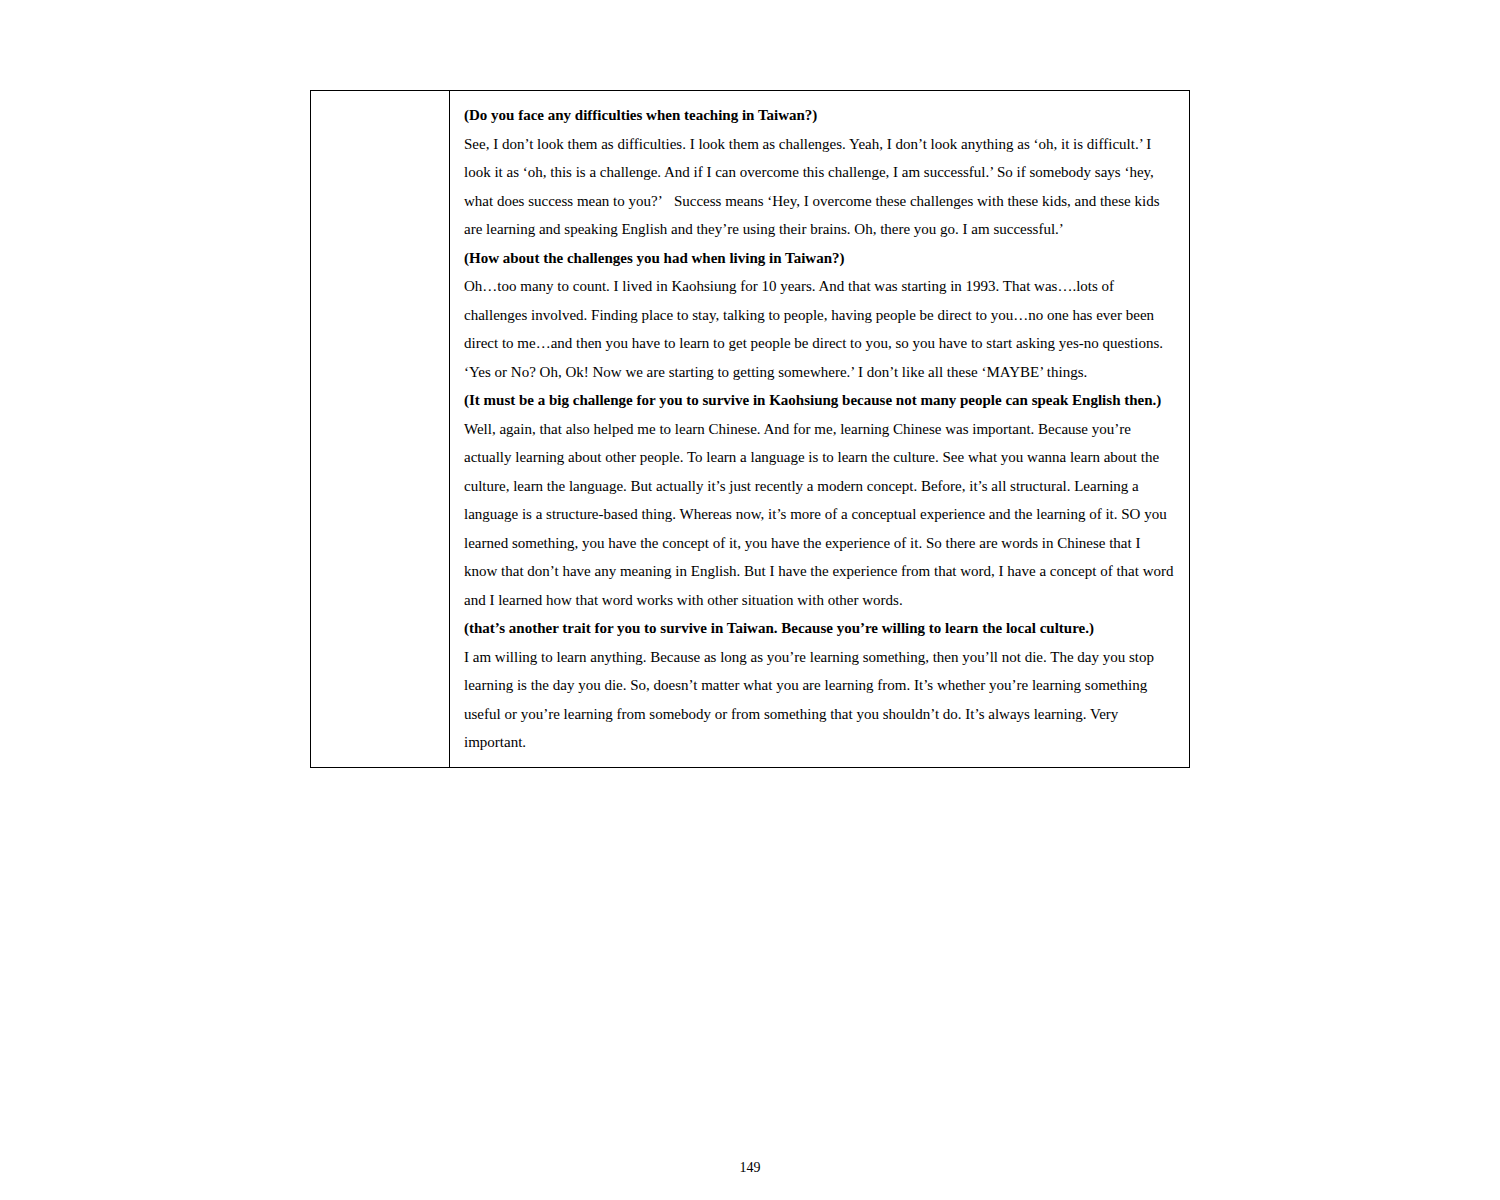| | (Do you face any difficulties when teaching in Taiwan?) See, I don’t look them as difficulties. I look them as challenges. Yeah, I don’t look anything as ‘oh, it is difficult.’ I look it as ‘oh, this is a challenge. And if I can overcome this challenge, I am successful.’ So if somebody says ‘hey, what does success mean to you?’ Success means ‘Hey, I overcome these challenges with these kids, and these kids are learning and speaking English and they’re using their brains. Oh, there you go. I am successful.’ (How about the challenges you had when living in Taiwan?) Oh…too many to count. I lived in Kaohsiung for 10 years. And that was starting in 1993. That was….lots of challenges involved. Finding place to stay, talking to people, having people be direct to you…no one has ever been direct to me…and then you have to learn to get people be direct to you, so you have to start asking yes-no questions. ‘Yes or No? Oh, Ok! Now we are starting to getting somewhere.’ I don’t like all these ‘MAYBE’ things. (It must be a big challenge for you to survive in Kaohsiung because not many people can speak English then.) Well, again, that also helped me to learn Chinese. And for me, learning Chinese was important. Because you’re actually learning about other people. To learn a language is to learn the culture. See what you wanna learn about the culture, learn the language. But actually it’s just recently a modern concept. Before, it’s all structural. Learning a language is a structure-based thing. Whereas now, it’s more of a conceptual experience and the learning of it. SO you learned something, you have the concept of it, you have the experience of it. So there are words in Chinese that I know that don’t have any meaning in English. But I have the experience from that word, I have a concept of that word and I learned how that word works with other situation with other words. (that’s another trait for you to survive in Taiwan. Because you’re willing to learn the local culture.) I am willing to learn anything. Because as long as you’re learning something, then you’ll not die. The day you stop learning is the day you die. So, doesn’t matter what you are learning from. It’s whether you’re learning something useful or you’re learning from somebody or from something that you shouldn’t do. It’s always learning. Very important. |
149